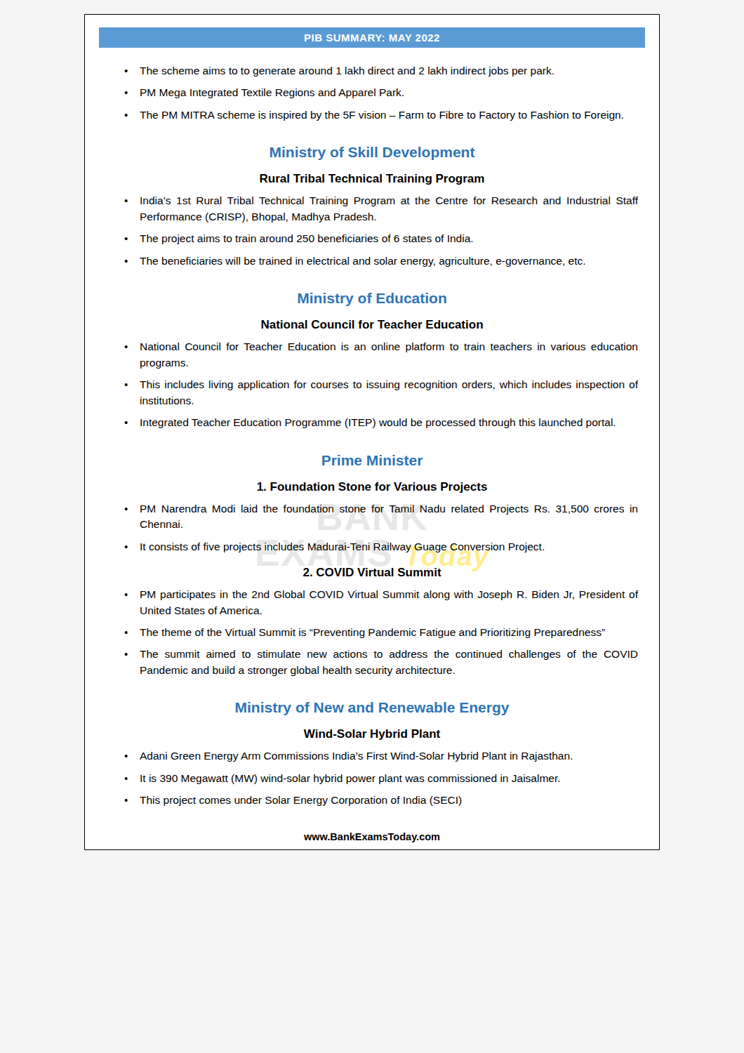PIB SUMMARY: MAY 2022
BANKEXAMS Today
The scheme aims to to generate around 1 lakh direct and 2 lakh indirect jobs per park.
PM Mega Integrated Textile Regions and Apparel Park.
The PM MITRA scheme is inspired by the 5F vision – Farm to Fibre to Factory to Fashion to Foreign.
Ministry of Skill Development
Rural Tribal Technical Training Program
India’s 1st Rural Tribal Technical Training Program at the Centre for Research and Industrial Staff Performance (CRISP), Bhopal, Madhya Pradesh.
The project aims to train around 250 beneficiaries of 6 states of India.
The beneficiaries will be trained in electrical and solar energy, agriculture, e-governance, etc.
Ministry of Education
National Council for Teacher Education
National Council for Teacher Education is an online platform to train teachers in various education programs.
This includes living application for courses to issuing recognition orders, which includes inspection of institutions.
Integrated Teacher Education Programme (ITEP) would be processed through this launched portal.
Prime Minister
1. Foundation Stone for Various Projects
PM Narendra Modi laid the foundation stone for Tamil Nadu related Projects Rs. 31,500 crores in Chennai.
It consists of five projects includes Madurai-Teni Railway Guage Conversion Project.
2. COVID Virtual Summit
PM participates in the 2nd Global COVID Virtual Summit along with Joseph R. Biden Jr, President of United States of America.
The theme of the Virtual Summit is “Preventing Pandemic Fatigue and Prioritizing Preparedness”
The summit aimed to stimulate new actions to address the continued challenges of the COVID Pandemic and build a stronger global health security architecture.
Ministry of New and Renewable Energy
Wind-Solar Hybrid Plant
Adani Green Energy Arm Commissions India’s First Wind-Solar Hybrid Plant in Rajasthan.
It is 390 Megawatt (MW) wind-solar hybrid power plant was commissioned in Jaisalmer.
This project comes under Solar Energy Corporation of India (SECI)
www.BankExamsToday.com